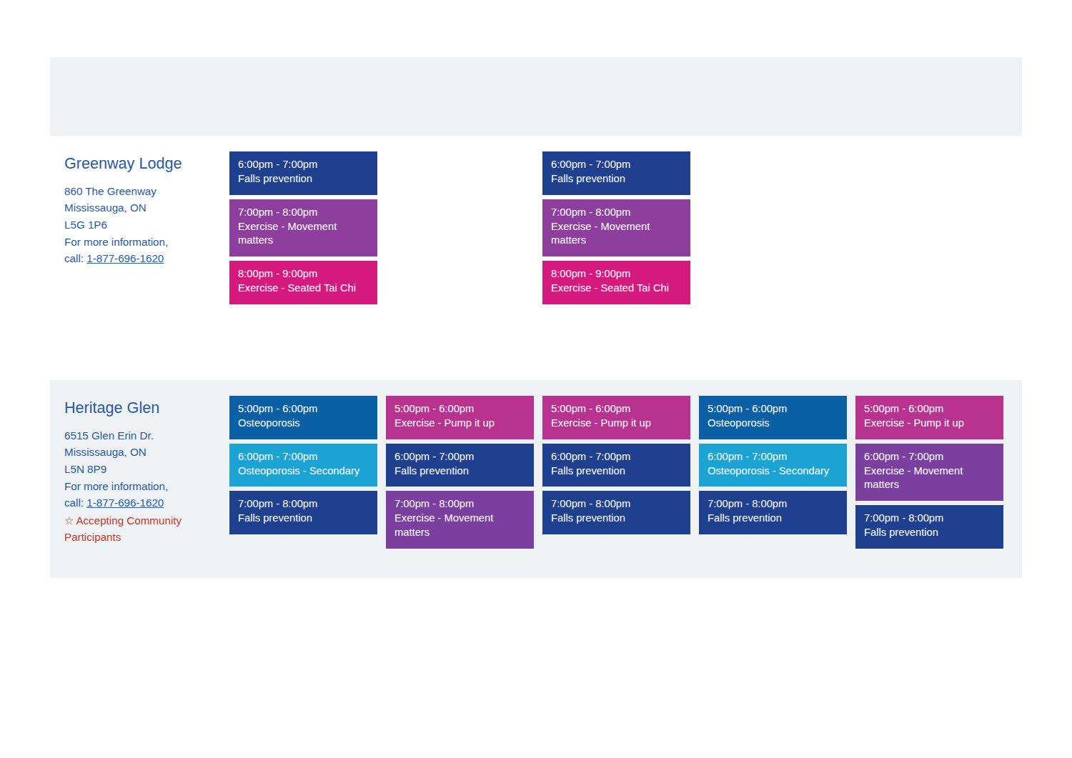Greenway Lodge
860 The Greenway
Mississauga, ON
L5G 1P6
For more information,
call: 1-877-696-1620
6:00pm - 7:00pm Falls prevention
7:00pm - 8:00pm Exercise - Movement matters
8:00pm - 9:00pm Exercise - Seated Tai Chi
6:00pm - 7:00pm Falls prevention
7:00pm - 8:00pm Exercise - Movement matters
8:00pm - 9:00pm Exercise - Seated Tai Chi
Heritage Glen
6515 Glen Erin Dr.
Mississauga, ON
L5N 8P9
For more information,
call: 1-877-696-1620
☆ Accepting Community Participants
5:00pm - 6:00pm Osteoporosis
6:00pm - 7:00pm Osteoporosis - Secondary
7:00pm - 8:00pm Falls prevention
5:00pm - 6:00pm Exercise - Pump it up
6:00pm - 7:00pm Falls prevention
7:00pm - 8:00pm Exercise - Movement matters
5:00pm - 6:00pm Exercise - Pump it up
6:00pm - 7:00pm Falls prevention
7:00pm - 8:00pm Falls prevention
5:00pm - 6:00pm Osteoporosis
6:00pm - 7:00pm Osteoporosis - Secondary
7:00pm - 8:00pm Falls prevention
5:00pm - 6:00pm Exercise - Pump it up
6:00pm - 7:00pm Exercise - Movement matters
7:00pm - 8:00pm Falls prevention